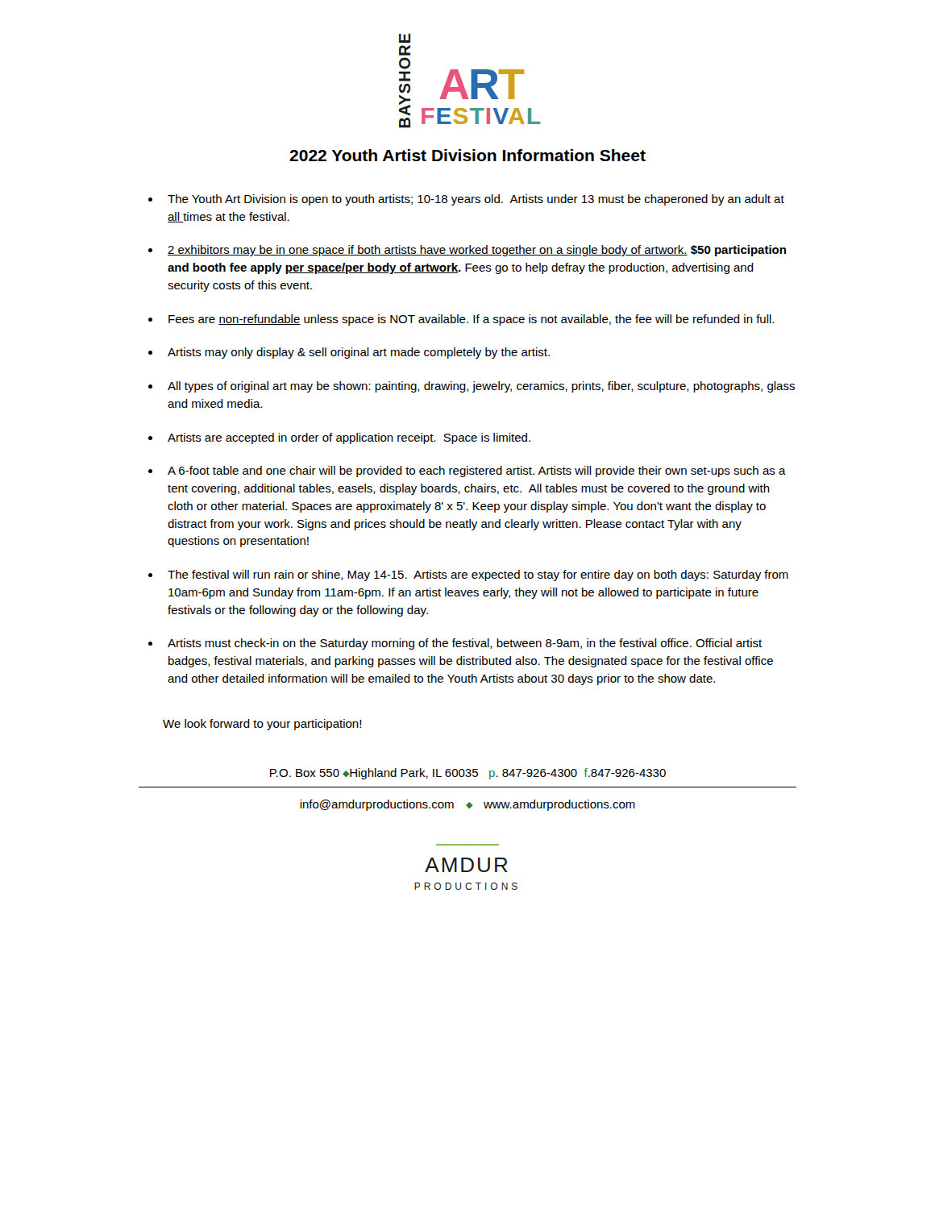BAYSHORE ART
FESTIVAL
2022 Youth Artist Division Information Sheet
The Youth Art Division is open to youth artists; 10-18 years old. Artists under 13 must be chaperoned by an adult at all times at the festival.
2 exhibitors may be in one space if both artists have worked together on a single body of artwork. $50 participation and booth fee apply per space/per body of artwork. Fees go to help defray the production, advertising and security costs of this event.
Fees are non-refundable unless space is NOT available. If a space is not available, the fee will be refunded in full.
Artists may only display & sell original art made completely by the artist.
All types of original art may be shown: painting, drawing, jewelry, ceramics, prints, fiber, sculpture, photographs, glass and mixed media.
Artists are accepted in order of application receipt. Space is limited.
A 6-foot table and one chair will be provided to each registered artist. Artists will provide their own set-ups such as a tent covering, additional tables, easels, display boards, chairs, etc. All tables must be covered to the ground with cloth or other material. Spaces are approximately 8' x 5'. Keep your display simple. You don't want the display to distract from your work. Signs and prices should be neatly and clearly written. Please contact Tylar with any questions on presentation!
The festival will run rain or shine, May 14-15. Artists are expected to stay for entire day on both days: Saturday from 10am-6pm and Sunday from 11am-6pm. If an artist leaves early, they will not be allowed to participate in future festivals or the following day or the following day.
Artists must check-in on the Saturday morning of the festival, between 8-9am, in the festival office. Official artist badges, festival materials, and parking passes will be distributed also. The designated space for the festival office and other detailed information will be emailed to the Youth Artists about 30 days prior to the show date.
We look forward to your participation!
P.O. Box 550 ◆Highland Park, IL 60035 p. 847-926-4300 f.847-926-4330
info@amdurproductions.com ◆ www.amdurproductions.com
———
AMDUR
PRODUCTIONS